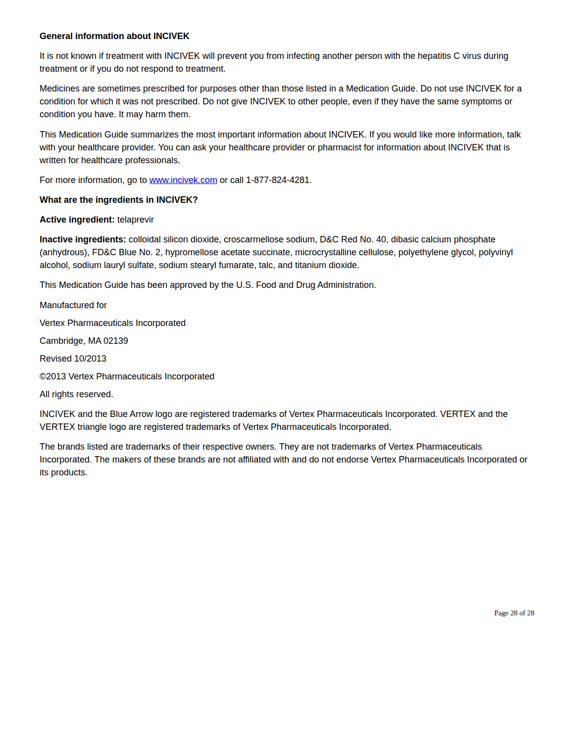General information about INCIVEK
It is not known if treatment with INCIVEK will prevent you from infecting another person with the hepatitis C virus during treatment or if you do not respond to treatment.
Medicines are sometimes prescribed for purposes other than those listed in a Medication Guide. Do not use INCIVEK for a condition for which it was not prescribed. Do not give INCIVEK to other people, even if they have the same symptoms or condition you have. It may harm them.
This Medication Guide summarizes the most important information about INCIVEK. If you would like more information, talk with your healthcare provider. You can ask your healthcare provider or pharmacist for information about INCIVEK that is written for healthcare professionals.
For more information, go to www.incivek.com or call 1-877-824-4281.
What are the ingredients in INCIVEK?
Active ingredient: telaprevir
Inactive ingredients: colloidal silicon dioxide, croscarmellose sodium, D&C Red No. 40, dibasic calcium phosphate (anhydrous), FD&C Blue No. 2, hypromellose acetate succinate, microcrystalline cellulose, polyethylene glycol, polyvinyl alcohol, sodium lauryl sulfate, sodium stearyl fumarate, talc, and titanium dioxide.
This Medication Guide has been approved by the U.S. Food and Drug Administration.
Manufactured for
Vertex Pharmaceuticals Incorporated
Cambridge, MA 02139
Revised 10/2013
©2013 Vertex Pharmaceuticals Incorporated
All rights reserved.
INCIVEK and the Blue Arrow logo are registered trademarks of Vertex Pharmaceuticals Incorporated. VERTEX and the VERTEX triangle logo are registered trademarks of Vertex Pharmaceuticals Incorporated.
The brands listed are trademarks of their respective owners. They are not trademarks of Vertex Pharmaceuticals Incorporated. The makers of these brands are not affiliated with and do not endorse Vertex Pharmaceuticals Incorporated or its products.
Page 28 of 28